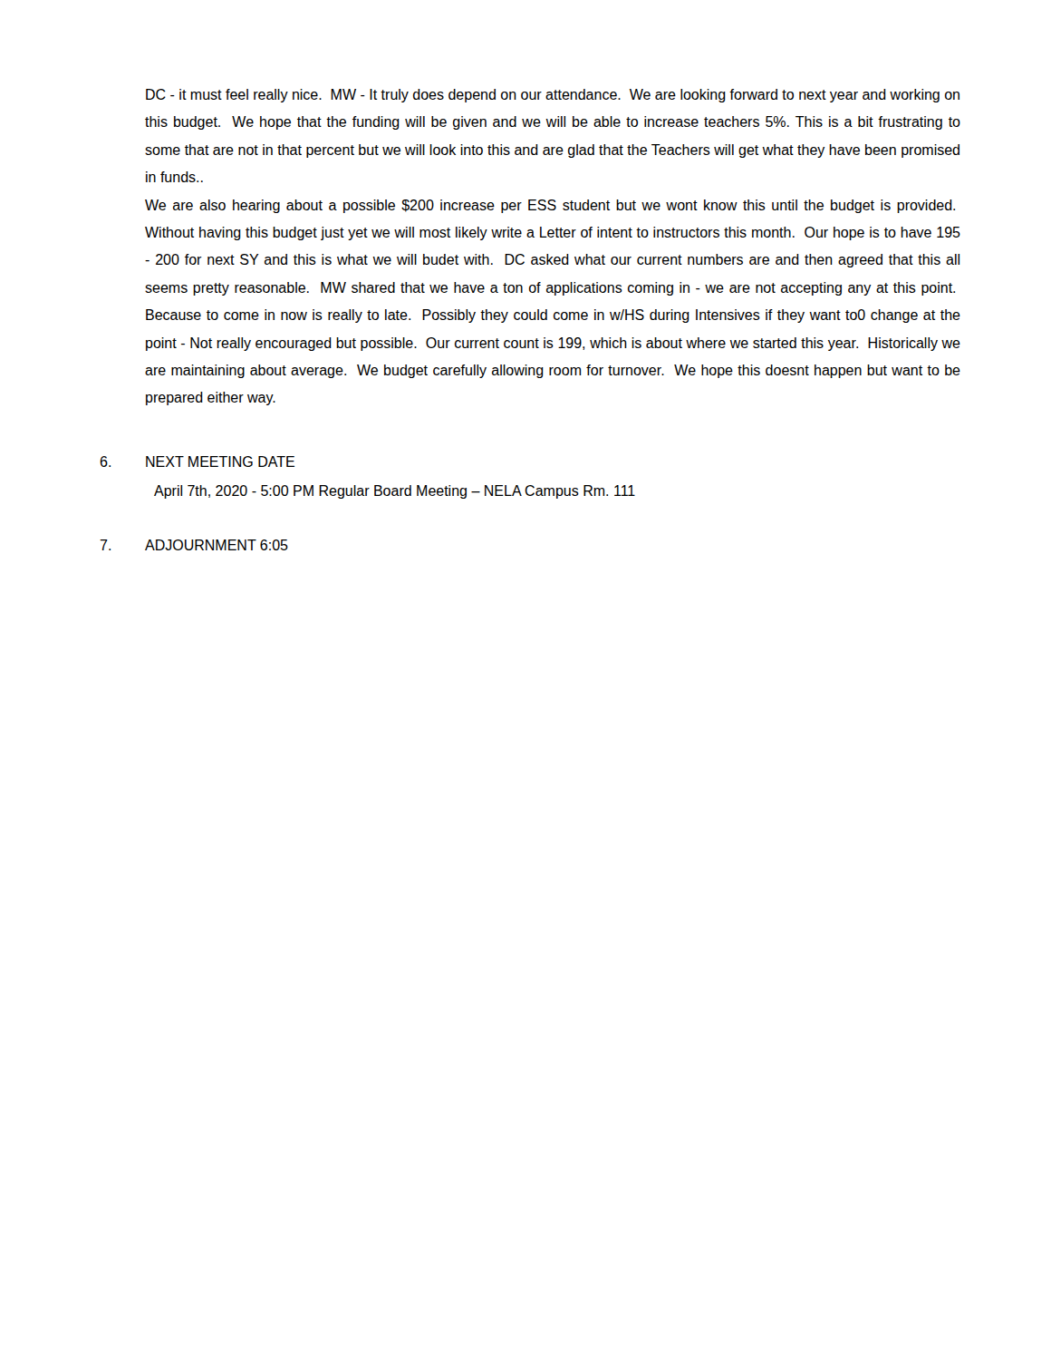DC - it must feel really nice. MW - It truly does depend on our attendance. We are looking forward to next year and working on this budget. We hope that the funding will be given and we will be able to increase teachers 5%. This is a bit frustrating to some that are not in that percent but we will look into this and are glad that the Teachers will get what they have been promised in funds..
We are also hearing about a possible $200 increase per ESS student but we wont know this until the budget is provided. Without having this budget just yet we will most likely write a Letter of intent to instructors this month. Our hope is to have 195 - 200 for next SY and this is what we will budet with. DC asked what our current numbers are and then agreed that this all seems pretty reasonable. MW shared that we have a ton of applications coming in - we are not accepting any at this point. Because to come in now is really to late. Possibly they could come in w/HS during Intensives if they want to0 change at the point - Not really encouraged but possible. Our current count is 199, which is about where we started this year. Historically we are maintaining about average. We budget carefully allowing room for turnover. We hope this doesnt happen but want to be prepared either way.
NEXT MEETING DATE April 7th, 2020 - 5:00 PM Regular Board Meeting – NELA Campus Rm. 111
ADJOURNMENT 6:05